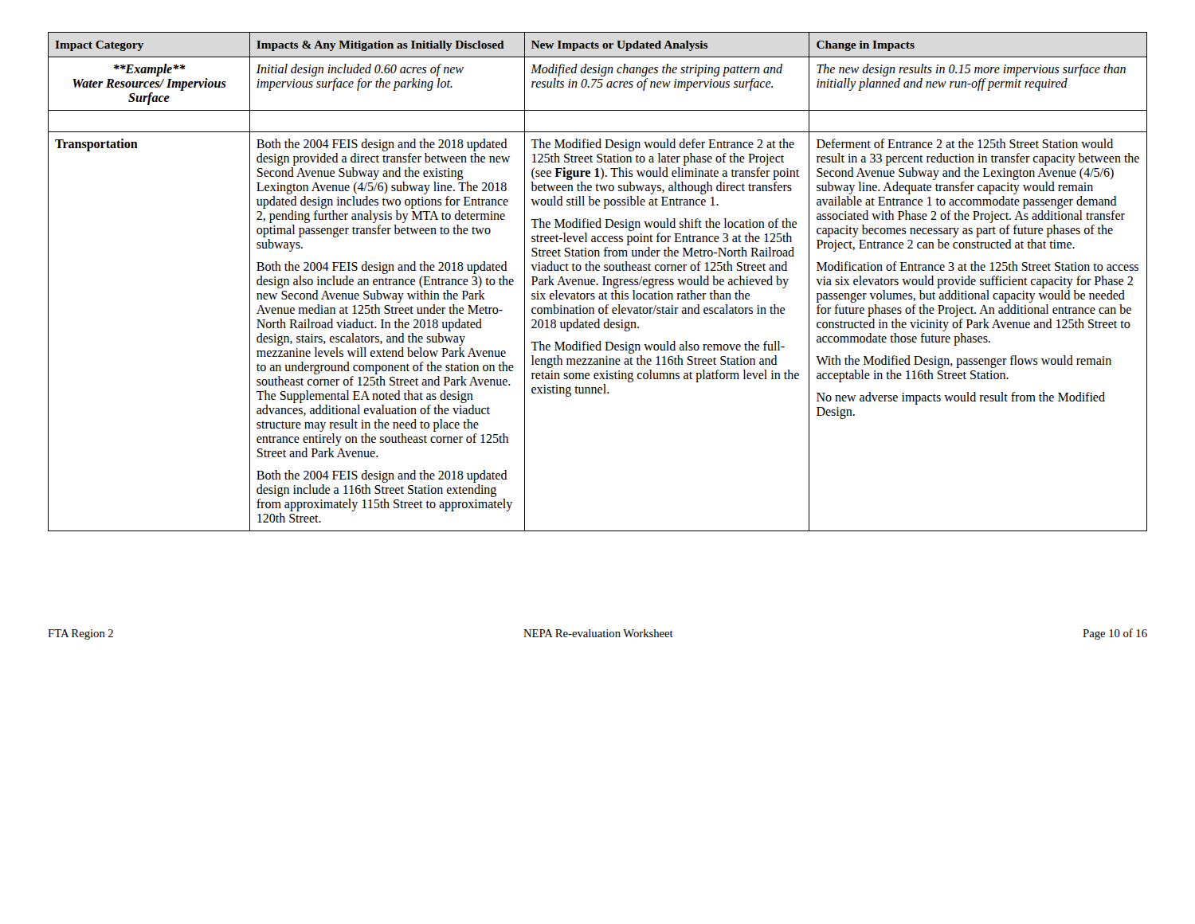| Impact Category | Impacts & Any Mitigation as Initially Disclosed | New Impacts or Updated Analysis | Change in Impacts |
| --- | --- | --- | --- |
| **Example** Water Resources/ Impervious Surface | Initial design included 0.60 acres of new impervious surface for the parking lot. | Modified design changes the striping pattern and results in 0.75 acres of new impervious surface. | The new design results in 0.15 more impervious surface than initially planned and new run-off permit required |
| Transportation | Both the 2004 FEIS design and the 2018 updated design provided a direct transfer between the new Second Avenue Subway and the existing Lexington Avenue (4/5/6) subway line. The 2018 updated design includes two options for Entrance 2, pending further analysis by MTA to determine optimal passenger transfer between to the two subways. Both the 2004 FEIS design and the 2018 updated design also include an entrance (Entrance 3) to the new Second Avenue Subway within the Park Avenue median at 125th Street under the Metro-North Railroad viaduct. In the 2018 updated design, stairs, escalators, and the subway mezzanine levels will extend below Park Avenue to an underground component of the station on the southeast corner of 125th Street and Park Avenue. The Supplemental EA noted that as design advances, additional evaluation of the viaduct structure may result in the need to place the entrance entirely on the southeast corner of 125th Street and Park Avenue. Both the 2004 FEIS design and the 2018 updated design include a 116th Street Station extending from approximately 115th Street to approximately 120th Street. | The Modified Design would defer Entrance 2 at the 125th Street Station to a later phase of the Project (see Figure 1 ). This would eliminate a transfer point between the two subways, although direct transfers would still be possible at Entrance 1. The Modified Design would shift the location of the street-level access point for Entrance 3 at the 125th Street Station from under the Metro-North Railroad viaduct to the southeast corner of 125th Street and Park Avenue. Ingress/egress would be achieved by six elevators at this location rather than the combination of elevator/stair and escalators in the 2018 updated design. The Modified Design would also remove the full-length mezzanine at the 116th Street Station and retain some existing columns at platform level in the existing tunnel. | Deferment of Entrance 2 at the 125th Street Station would result in a 33 percent reduction in transfer capacity between the Second Avenue Subway and the Lexington Avenue (4/5/6) subway line. Adequate transfer capacity would remain available at Entrance 1 to accommodate passenger demand associated with Phase 2 of the Project. As additional transfer capacity becomes necessary as part of future phases of the Project, Entrance 2 can be constructed at that time. Modification of Entrance 3 at the 125th Street Station to access via six elevators would provide sufficient capacity for Phase 2 passenger volumes, but additional capacity would be needed for future phases of the Project. An additional entrance can be constructed in the vicinity of Park Avenue and 125th Street to accommodate those future phases. With the Modified Design, passenger flows would remain acceptable in the 116th Street Station. No new adverse impacts would result from the Modified Design. |
FTA Region 2
NEPA Re-evaluation Worksheet
Page 10 of 16